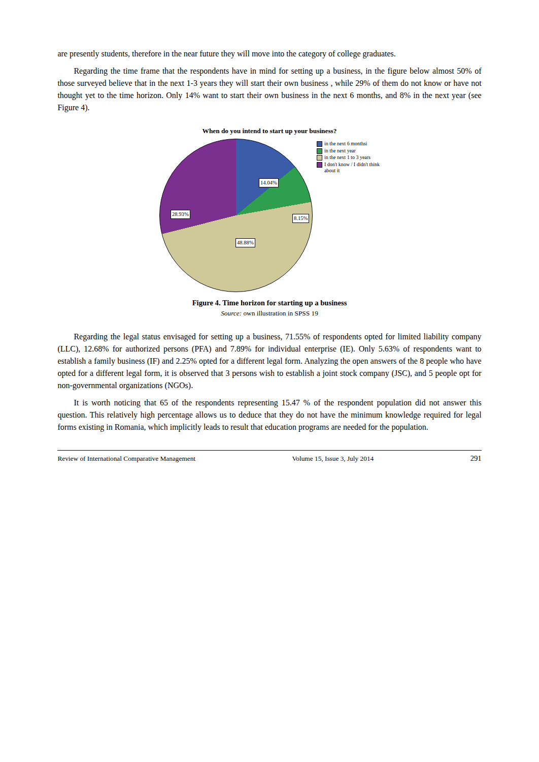are presently students, therefore in the near future they will move into the category of college graduates.
Regarding the time frame that the respondents have in mind for setting up a business, in the figure below almost 50% of those surveyed believe that in the next 1-3 years they will start their own business , while 29% of them do not know or have not thought yet to the time horizon. Only 14% want to start their own business in the next 6 months, and 8% in the next year (see Figure 4).
When do you intend to start up your business?
14.04%
8.15%
48.88%
28.93%
in the next 6 monthsi
in the next year
in the next 1 to 3 years
I don't know / I didn't think
about it
Figure 4. Time horizon for starting up a business
Source: own illustration in SPSS 19
Regarding the legal status envisaged for setting up a business, 71.55% of respondents opted for limited liability company (LLC), 12.68% for authorized persons (PFA) and 7.89% for individual enterprise (IE). Only 5.63% of respondents want to establish a family business (IF) and 2.25% opted for a different legal form. Analyzing the open answers of the 8 people who have opted for a different legal form, it is observed that 3 persons wish to establish a joint stock company (JSC), and 5 people opt for non-governmental organizations (NGOs).
It is worth noticing that 65 of the respondents representing 15.47 % of the respondent population did not answer this question. This relatively high percentage allows us to deduce that they do not have the minimum knowledge required for legal forms existing in Romania, which implicitly leads to result that education programs are needed for the population.
Review of International Comparative Management
Volume 15, Issue 3, July 2014
291